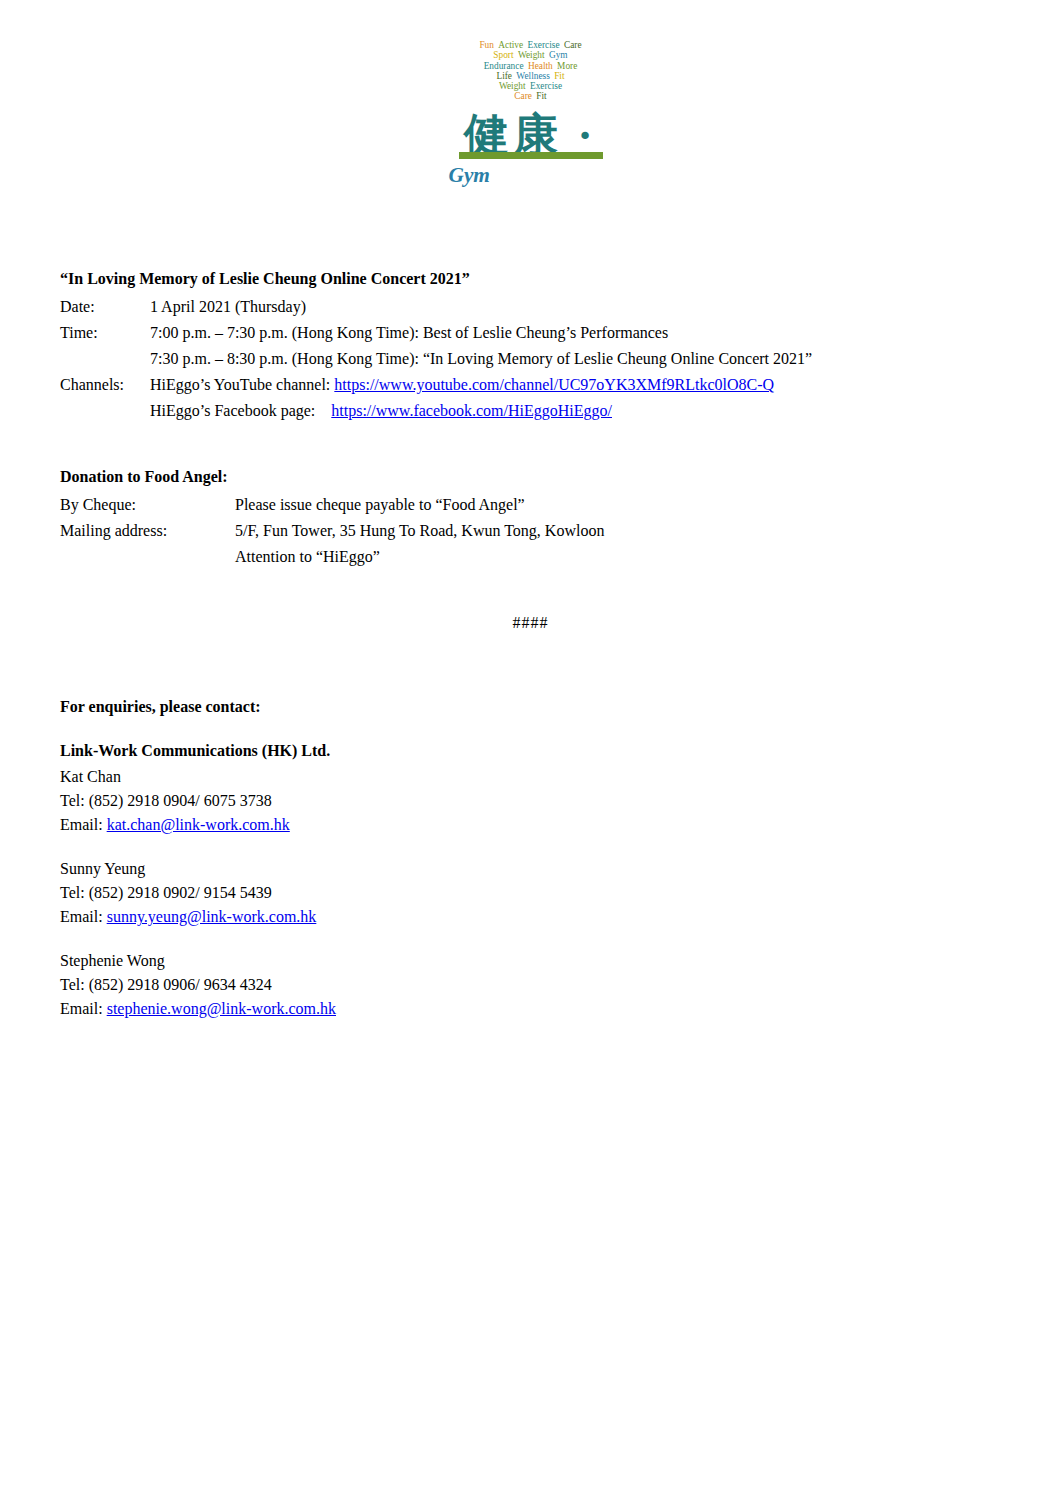Fun Active Exercise Care
Sport Weight Gym
Endurance Health More
Life Wellness Fit
Weight Exercise
Care Fit
健康 ·
Gym
“In Loving Memory of Leslie Cheung Online Concert 2021”
| Date: | 1 April 2021 (Thursday) |
| Time: | 7:00 p.m. – 7:30 p.m. (Hong Kong Time): Best of Leslie Cheung’s Performances |
| | 7:30 p.m. – 8:30 p.m. (Hong Kong Time): “In Loving Memory of Leslie Cheung Online Concert 2021” |
| Channels: | HiEggo’s YouTube channel: https://www.youtube.com/channel/UC97oYK3XMf9RLtkc0lO8C-Q |
| | HiEggo’s Facebook page: https://www.facebook.com/HiEggoHiEggo/ |
Donation to Food Angel:
| By Cheque: | Please issue cheque payable to “Food Angel” |
| Mailing address: | 5/F, Fun Tower, 35 Hung To Road, Kwun Tong, Kowloon |
| | Attention to “HiEggo” |
####
For enquiries, please contact:
Link-Work Communications (HK) Ltd.
Kat Chan
Tel: (852) 2918 0904/ 6075 3738
Email: kat.chan@link-work.com.hk
Sunny Yeung
Tel: (852) 2918 0902/ 9154 5439
Email: sunny.yeung@link-work.com.hk
Stephenie Wong
Tel: (852) 2918 0906/ 9634 4324
Email: stephenie.wong@link-work.com.hk